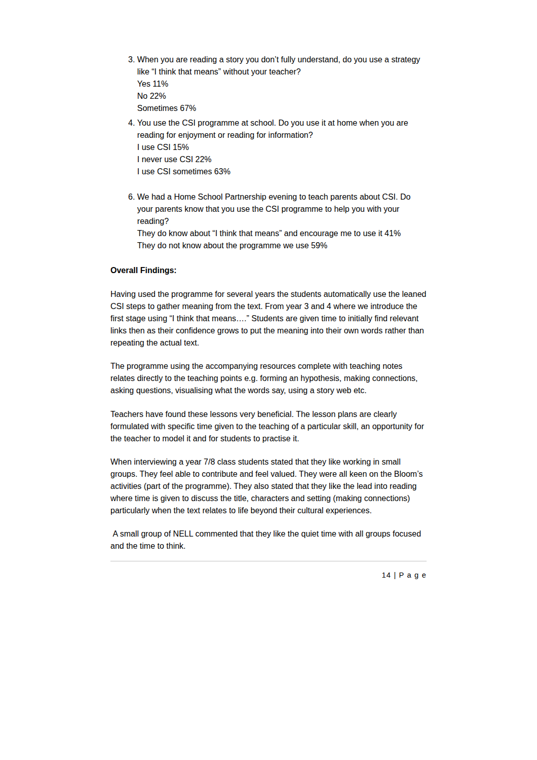When you are reading a story you don’t fully understand, do you use a strategy like “I think that means” without your teacher?
Yes 11%
No 22%
Sometimes 67%
You use the CSI programme at school. Do you use it at home when you are reading for enjoyment or reading for information?
I use CSI 15%
I never use CSI 22%
I use CSI sometimes 63%
We had a Home School Partnership evening to teach parents about CSI. Do your parents know that you use the CSI programme to help you with your reading?
They do know about “I think that means” and encourage me to use it 41%
They do not know about the programme we use 59%
Overall Findings:
Having used the programme for several years the students automatically use the leaned CSI steps to gather meaning from the text. From year 3 and 4 where we introduce the first stage using “I think that means….” Students are given time to initially find relevant links then as their confidence grows to put the meaning into their own words rather than repeating the actual text.
The programme using the accompanying resources complete with teaching notes relates directly to the teaching points e.g. forming an hypothesis, making connections, asking questions, visualising what the words say, using a story web etc.
Teachers have found these lessons very beneficial. The lesson plans are clearly formulated with specific time given to the teaching of a particular skill, an opportunity for the teacher to model it and for students to practise it.
When interviewing a year 7/8 class students stated that they like working in small groups. They feel able to contribute and feel valued. They were all keen on the Bloom’s activities (part of the programme). They also stated that they like the lead into reading where time is given to discuss the title, characters and setting (making connections) particularly when the text relates to life beyond their cultural experiences.
A small group of NELL commented that they like the quiet time with all groups focused and the time to think.
14 | P a g e